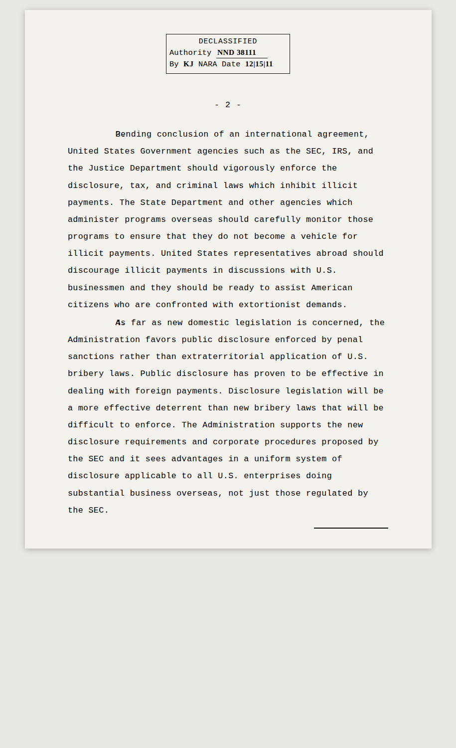DECLASSIFIED
Authority NND 38111
By KJ NARA Date 12|15|11
- 2 -
3. Pending conclusion of an international agreement, United States Government agencies such as the SEC, IRS, and the Justice Department should vigorously enforce the disclosure, tax, and criminal laws which inhibit illicit payments. The State Department and other agencies which administer programs overseas should carefully monitor those programs to ensure that they do not become a vehicle for illicit payments. United States representatives abroad should discourage illicit payments in discussions with U.S. businessmen and they should be ready to assist American citizens who are confronted with extortionist demands.
4. As far as new domestic legislation is concerned, the Administration favors public disclosure enforced by penal sanctions rather than extraterritorial application of U.S. bribery laws. Public disclosure has proven to be effective in dealing with foreign payments. Disclosure legislation will be a more effective deterrent than new bribery laws that will be difficult to enforce. The Administration supports the new disclosure requirements and corporate procedures proposed by the SEC and it sees advantages in a uniform system of disclosure applicable to all U.S. enterprises doing substantial business overseas, not just those regulated by the SEC.